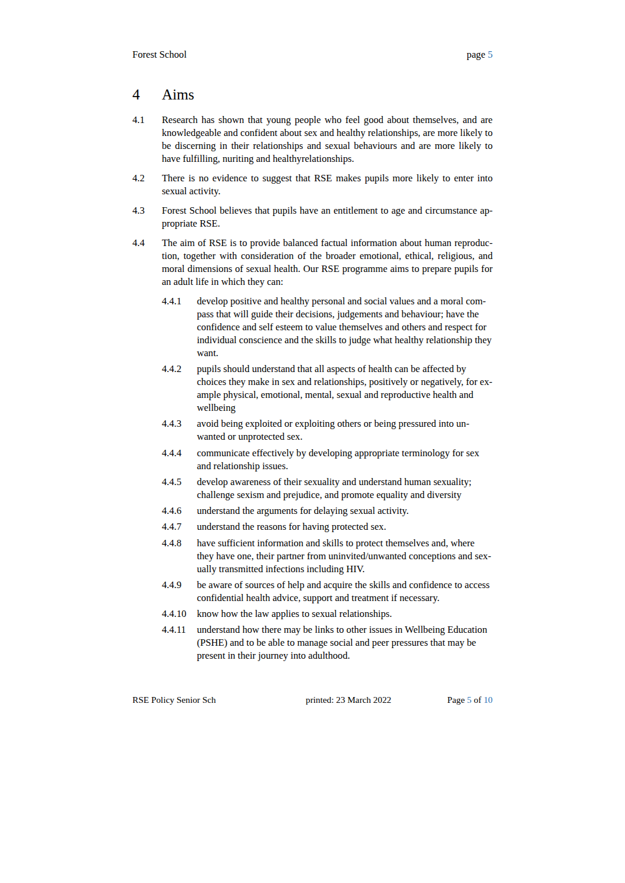Forest School
page 5
4 Aims
4.1
Research has shown that young people who feel good about themselves, and are knowledgeable and confident about sex and healthy relationships, are more likely to be discerning in their relationships and sexual behaviours and are more likely to have fulfilling, nuriting and healthyrelationships.
4.2
There is no evidence to suggest that RSE makes pupils more likely to enter into sexual activity.
4.3
Forest School believes that pupils have an entitlement to age and circumstance appropriate RSE.
4.4
The aim of RSE is to provide balanced factual information about human reproduction, together with consideration of the broader emotional, ethical, religious, and moral dimensions of sexual health. Our RSE programme aims to prepare pupils for an adult life in which they can:
4.4.1
develop positive and healthy personal and social values and a moral compass that will guide their decisions, judgements and behaviour; have the confidence and self esteem to value themselves and others and respect for individual conscience and the skills to judge what healthy relationship they want.
4.4.2
pupils should understand that all aspects of health can be affected by choices they make in sex and relationships, positively or negatively, for example physical, emotional, mental, sexual and reproductive health and wellbeing
4.4.3
avoid being exploited or exploiting others or being pressured into unwanted or unprotected sex.
4.4.4
communicate effectively by developing appropriate terminology for sex and relationship issues.
4.4.5
develop awareness of their sexuality and understand human sexuality; challenge sexism and prejudice, and promote equality and diversity
4.4.6
understand the arguments for delaying sexual activity.
4.4.7
understand the reasons for having protected sex.
4.4.8
have sufficient information and skills to protect themselves and, where they have one, their partner from uninvited/unwanted conceptions and sexually transmitted infections including HIV.
4.4.9
be aware of sources of help and acquire the skills and confidence to access confidential health advice, support and treatment if necessary.
4.4.10
know how the law applies to sexual relationships.
4.4.11
understand how there may be links to other issues in Wellbeing Education (PSHE) and to be able to manage social and peer pressures that may be present in their journey into adulthood.
RSE Policy Senior Sch
printed: 23 March 2022
Page 5 of 10